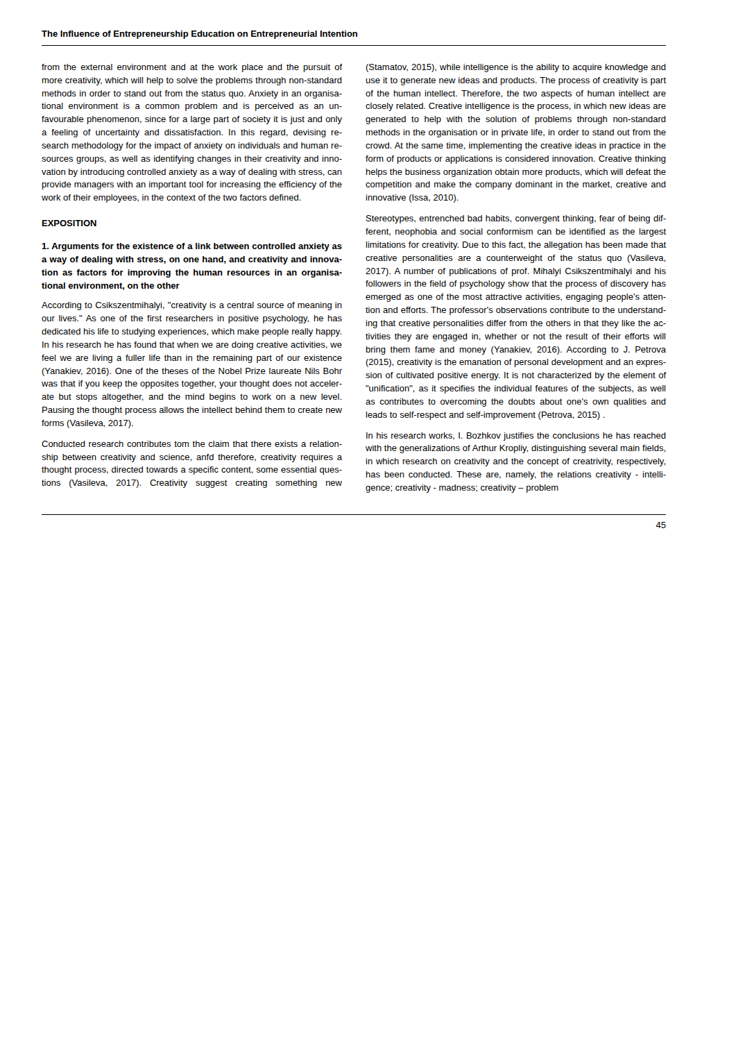The Influence of Entrepreneurship Education on Entrepreneurial Intention
from the external environment and at the work place and the pursuit of more creativity, which will help to solve the problems through non-standard methods in order to stand out from the status quo. Anxiety in an organisational environment is a common problem and is perceived as an unfavourable phenomenon, since for a large part of society it is just and only a feeling of uncertainty and dissatisfaction. In this regard, devising research methodology for the impact of anxiety on individuals and human resources groups, as well as identifying changes in their creativity and innovation by introducing controlled anxiety as a way of dealing with stress, can provide managers with an important tool for increasing the efficiency of the work of their employees, in the context of the two factors defined.
Exposition
1. Arguments for the existence of a link between controlled anxiety as a way of dealing with stress, on one hand, and creativity and innovation as factors for improving the human resources in an organisational environment, on the other
According to Csikszentmihalyi, "creativity is a central source of meaning in our lives." As one of the first researchers in positive psychology, he has dedicated his life to studying experiences, which make people really happy. In his research he has found that when we are doing creative activities, we feel we are living a fuller life than in the remaining part of our existence (Yanakiev, 2016). One of the theses of the Nobel Prize laureate Nils Bohr was that if you keep the opposites together, your thought does not accelerate but stops altogether, and the mind begins to work on a new level. Pausing the thought process allows the intellect behind them to create new forms (Vasileva, 2017).
Conducted research contributes tom the claim that there exists a relationship between creativity and science, anfd therefore, creativity requires a thought process, directed towards a specific content, some essential questions (Vasileva, 2017). Creativity suggest creating something new (Stamatov, 2015), while intelligence is the ability to acquire knowledge and use it to generate new ideas and products. The process of creativity is part of the human intellect. Therefore, the two aspects of human intellect are closely related. Creative intelligence is the process, in which new ideas are generated to help with the solution of problems through non-standard methods in the organisation or in private life, in order to stand out from the crowd. At the same time, implementing the creative ideas in practice in the form of products or applications is considered innovation. Creative thinking helps the business organization obtain more products, which will defeat the competition and make the company dominant in the market, creative and innovative (Issa, 2010).
Stereotypes, entrenched bad habits, convergent thinking, fear of being different, neophobia and social conformism can be identified as the largest limitations for creativity. Due to this fact, the allegation has been made that creative personalities are a counterweight of the status quo (Vasileva, 2017). A number of publications of prof. Mihalyi Csikszentmihalyi and his followers in the field of psychology show that the process of discovery has emerged as one of the most attractive activities, engaging people's attention and efforts. The professor's observations contribute to the understanding that creative personalities differ from the others in that they like the activities they are engaged in, whether or not the result of their efforts will bring them fame and money (Yanakiev, 2016). According to J. Petrova (2015), creativity is the emanation of personal development and an expression of cultivated positive energy. It is not characterized by the element of "unification", as it specifies the individual features of the subjects, as well as contributes to overcoming the doubts about one's own qualities and leads to self-respect and self-improvement (Petrova, 2015) .
In his research works, I. Bozhkov justifies the conclusions he has reached with the generalizations of Arthur Kropliy, distinguishing several main fields, in which research on creativity and the concept of creatrivity, respectively, has been conducted. These are, namely, the relations creativity - intelligence; creativity - madness; creativity – problem
45